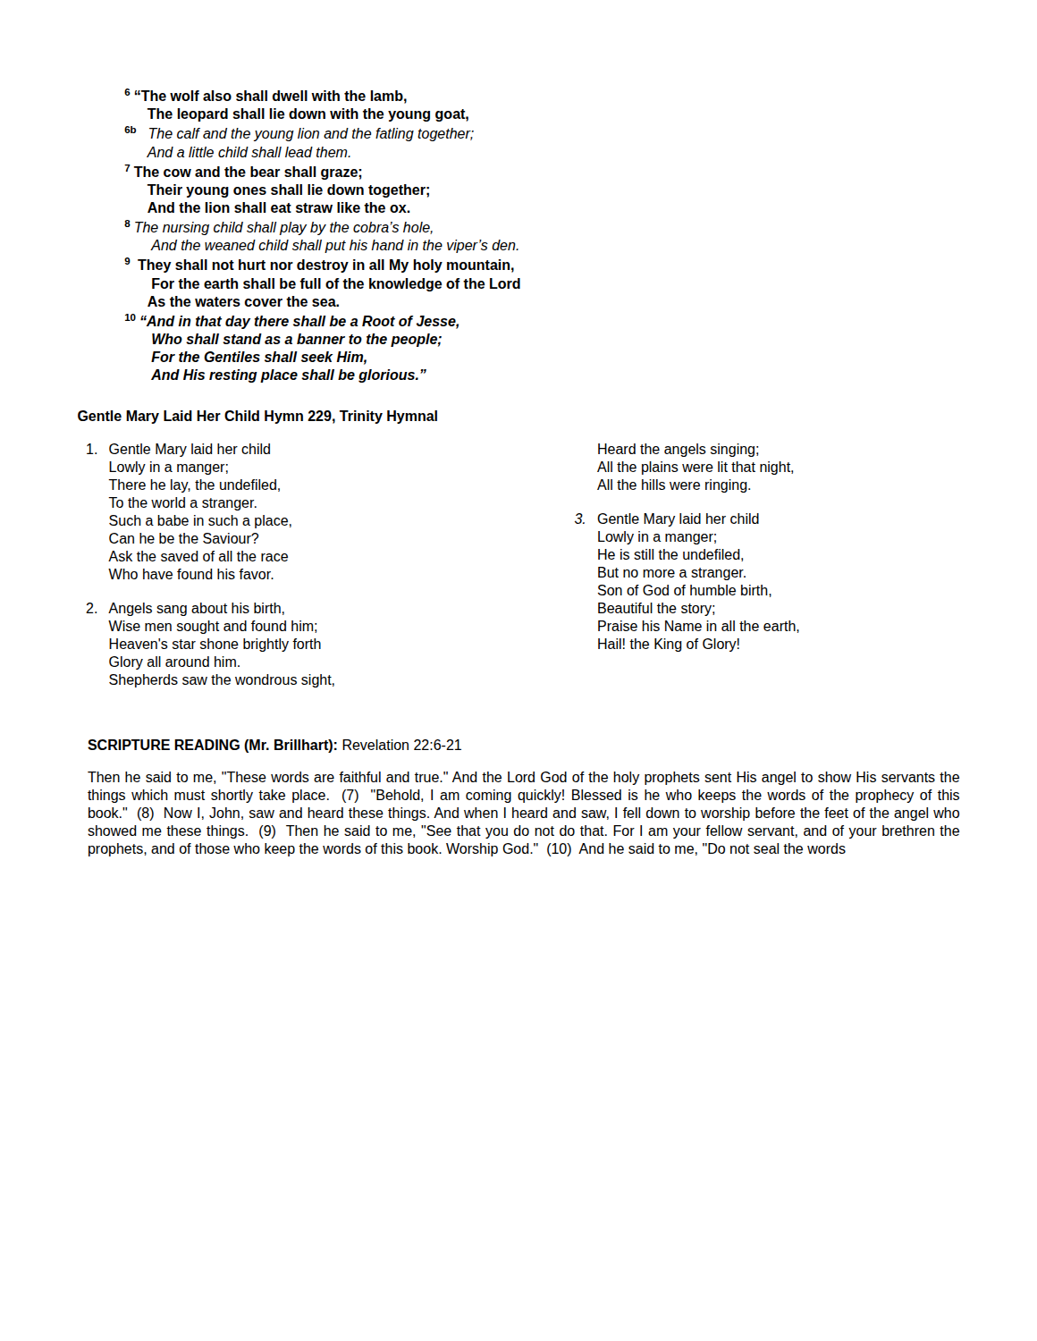6“The wolf also shall dwell with the lamb, The leopard shall lie down with the young goat, 6b The calf and the young lion and the fatling together; And a little child shall lead them. 7 The cow and the bear shall graze; Their young ones shall lie down together; And the lion shall eat straw like the ox. 8 The nursing child shall play by the cobra’s hole, And the weaned child shall put his hand in the viper’s den. 9 They shall not hurt nor destroy in all My holy mountain, For the earth shall be full of the knowledge of the Lord As the waters cover the sea. 10“And in that day there shall be a Root of Jesse, Who shall stand as a banner to the people; For the Gentiles shall seek Him, And His resting place shall be glorious.”
Gentle Mary Laid Her Child Hymn 229, Trinity Hymnal
1.
Gentle Mary laid her child
Lowly in a manger;
There he lay, the undefiled,
To the world a stranger.
Such a babe in such a place,
Can he be the Saviour?
Ask the saved of all the race
Who have found his favor.
2.
Angels sang about his birth,
Wise men sought and found him;
Heaven's star shone brightly forth
Glory all around him.
Shepherds saw the wondrous sight,
Heard the angels singing;
All the plains were lit that night,
All the hills were ringing.
3.
Gentle Mary laid her child
Lowly in a manger;
He is still the undefiled,
But no more a stranger.
Son of God of humble birth,
Beautiful the story;
Praise his Name in all the earth,
Hail! the King of Glory!
SCRIPTURE READING (Mr. Brillhart): Revelation 22:6-21
Then he said to me, "These words are faithful and true." And the Lord God of the holy prophets sent His angel to show His servants the things which must shortly take place. (7) "Behold, I am coming quickly! Blessed is he who keeps the words of the prophecy of this book." (8) Now I, John, saw and heard these things. And when I heard and saw, I fell down to worship before the feet of the angel who showed me these things. (9) Then he said to me, "See that you do not do that. For I am your fellow servant, and of your brethren the prophets, and of those who keep the words of this book. Worship God." (10) And he said to me, "Do not seal the words